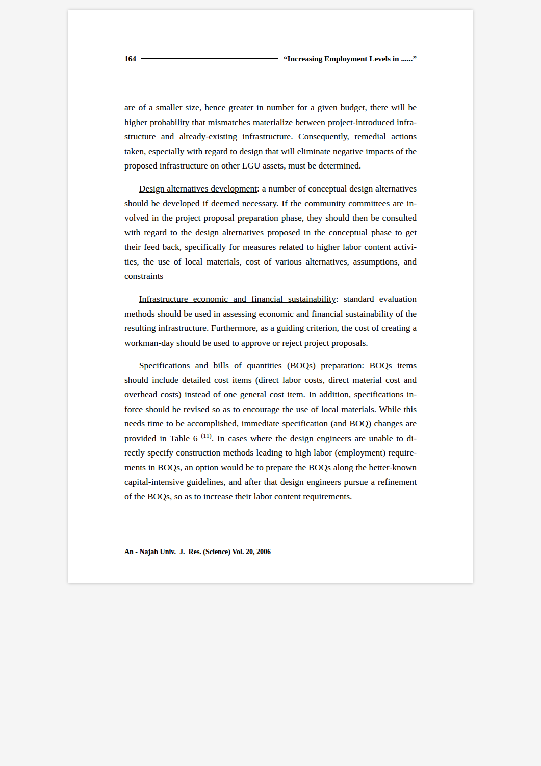164 “Increasing Employment Levels in ......”
are of a smaller size, hence greater in number for a given budget, there will be higher probability that mismatches materialize between project-introduced infrastructure and already-existing infrastructure. Consequently, remedial actions taken, especially with regard to design that will eliminate negative impacts of the proposed infrastructure on other LGU assets, must be determined.
Design alternatives development: a number of conceptual design alternatives should be developed if deemed necessary. If the community committees are involved in the project proposal preparation phase, they should then be consulted with regard to the design alternatives proposed in the conceptual phase to get their feed back, specifically for measures related to higher labor content activities, the use of local materials, cost of various alternatives, assumptions, and constraints
Infrastructure economic and financial sustainability: standard evaluation methods should be used in assessing economic and financial sustainability of the resulting infrastructure. Furthermore, as a guiding criterion, the cost of creating a workman-day should be used to approve or reject project proposals.
Specifications and bills of quantities (BOQs) preparation: BOQs items should include detailed cost items (direct labor costs, direct material cost and overhead costs) instead of one general cost item. In addition, specifications in-force should be revised so as to encourage the use of local materials. While this needs time to be accomplished, immediate specification (and BOQ) changes are provided in Table 6 (11). In cases where the design engineers are unable to directly specify construction methods leading to high labor (employment) requirements in BOQs, an option would be to prepare the BOQs along the better-known capital-intensive guidelines, and after that design engineers pursue a refinement of the BOQs, so as to increase their labor content requirements.
An - Najah Univ. J. Res. (Science) Vol. 20, 2006